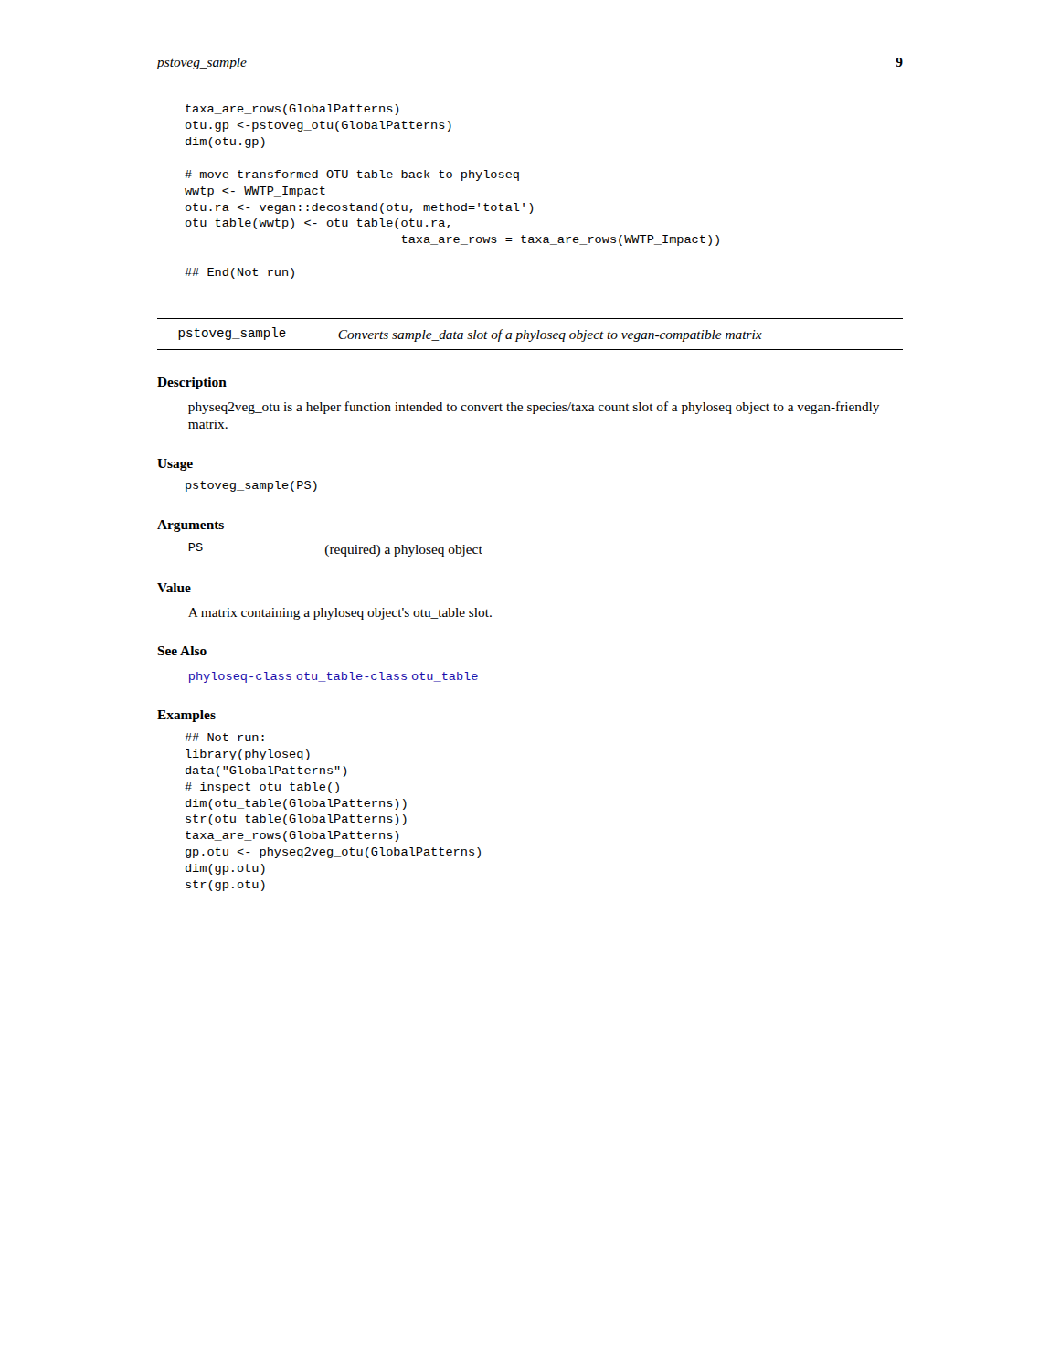pstoveg_sample 9
taxa_are_rows(GlobalPatterns)
otu.gp <-pstoveg_otu(GlobalPatterns)
dim(otu.gp)

# move transformed OTU table back to phyloseq
wwtp <- WWTP_Impact
otu.ra <- vegan::decostand(otu, method='total')
otu_table(wwtp) <- otu_table(otu.ra,
                             taxa_are_rows = taxa_are_rows(WWTP_Impact))

## End(Not run)
pstoveg_sample
Converts sample_data slot of a phyloseq object to vegan-compatible matrix
Description
physeq2veg_otu is a helper function intended to convert the species/taxa count slot of a phyloseq object to a vegan-friendly matrix.
Usage
pstoveg_sample(PS)
Arguments
PS
(required) a phyloseq object
Value
A matrix containing a phyloseq object's otu_table slot.
See Also
phyloseq-class otu_table-class otu_table
Examples
## Not run:
library(phyloseq)
data("GlobalPatterns")
# inspect otu_table()
dim(otu_table(GlobalPatterns))
str(otu_table(GlobalPatterns))
taxa_are_rows(GlobalPatterns)
gp.otu <- physeq2veg_otu(GlobalPatterns)
dim(gp.otu)
str(gp.otu)